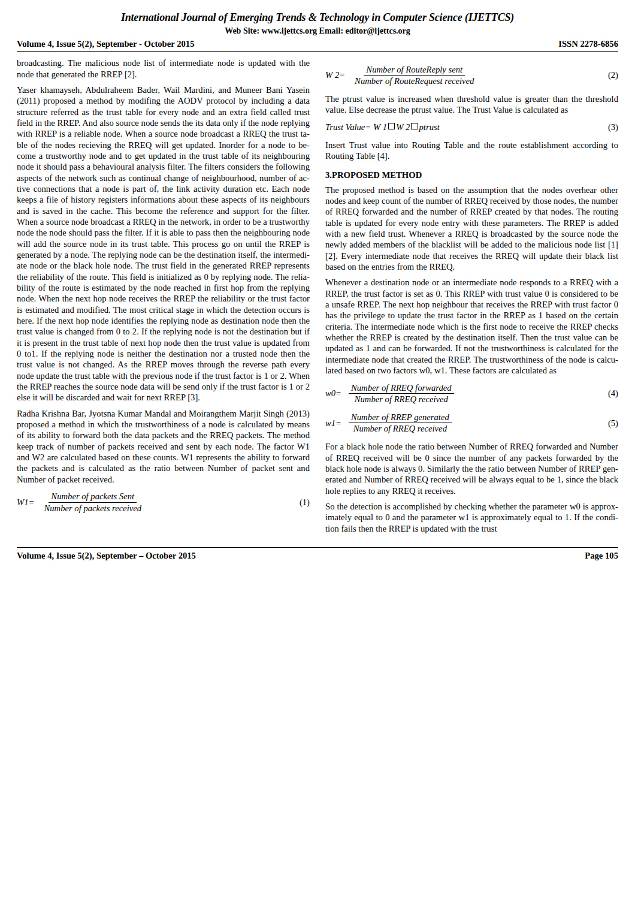International Journal of Emerging Trends & Technology in Computer Science (IJETTCS)
Web Site: www.ijettcs.org Email: editor@ijettcs.org
Volume 4, Issue 5(2), September - October 2015 ISSN 2278-6856
broadcasting. The malicious node list of intermediate node is updated with the node that generated the RREP [2].
Yaser khamayseh, Abdulraheem Bader, Wail Mardini, and Muneer Bani Yasein (2011) proposed a method by modifing the AODV protocol by including a data structure referred as the trust table for every node and an extra field called trust field in the RREP. And also source node sends the its data only if the node replying with RREP is a reliable node. When a source node broadcast a RREQ the trust table of the nodes recieving the RREQ will get updated. Inorder for a node to become a trustworthy node and to get updated in the trust table of its neighbouring node it should pass a behavioural analysis filter. The filters considers the following aspects of the network such as continual change of neighbourhood, number of active connections that a node is part of, the link activity duration etc. Each node keeps a file of history registers informations about these aspects of its neighbours and is saved in the cache. This become the reference and support for the filter. When a source node broadcast a RREQ in the network, in order to be a trustworthy node the node should pass the filter. If it is able to pass then the neighbouring node will add the source node in its trust table. This process go on until the RREP is generated by a node. The replying node can be the destination itself, the intermediate node or the black hole node. The trust field in the generated RREP represents the reliability of the route. This field is initialized as 0 by replying node. The reliability of the route is estimated by the node reached in first hop from the replying node. When the next hop node receives the RREP the reliability or the trust factor is estimated and modified. The most critical stage in which the detection occurs is here. If the next hop node identifies the replying node as destination node then the trust value is changed from 0 to 2. If the replying node is not the destination but if it is present in the trust table of next hop node then the trust value is updated from 0 to1. If the replying node is neither the destination nor a trusted node then the trust value is not changed. As the RREP moves through the reverse path every node update the trust table with the previous node if the trust factor is 1 or 2. When the RREP reaches the source node data will be send only if the trust factor is 1 or 2 else it will be discarded and wait for next RREP [3].
Radha Krishna Bar, Jyotsna Kumar Mandal and Moirangthem Marjit Singh (2013) proposed a method in which the trustworthiness of a node is calculated by means of its ability to forward both the data packets and the RREQ packets. The method keep track of number of packets received and sent by each node. The factor W1 and W2 are calculated based on these counts. W1 represents the ability to forward the packets and is calculated as the ratio between Number of packet sent and Number of packet received.
W1= Number of packets Sent Number of packets received (1)
W 2= Number of RouteReply sent Number of RouteRequest received (2)
The ptrust value is increased when threshold value is greater than the threshold value. Else decrease the ptrust value. The Trust Value is calculated as
Trust Value= W 1 W 2 ptrust (3)
Insert Trust value into Routing Table and the route establishment according to Routing Table [4].
3. Proposed Method
The proposed method is based on the assumption that the nodes overhear other nodes and keep count of the number of RREQ received by those nodes, the number of RREQ forwarded and the number of RREP created by that nodes. The routing table is updated for every node entry with these parameters. The RREP is added with a new field trust. Whenever a RREQ is broadcasted by the source node the newly added members of the blacklist will be added to the malicious node list [1][2]. Every intermediate node that receives the RREQ will update their black list based on the entries from the RREQ.
Whenever a destination node or an intermediate node responds to a RREQ with a RREP, the trust factor is set as 0. This RREP with trust value 0 is considered to be a unsafe RREP. The next hop neighbour that receives the RREP with trust factor 0 has the privilege to update the trust factor in the RREP as 1 based on the certain criteria. The intermediate node which is the first node to receive the RREP checks whether the RREP is created by the destination itself. Then the trust value can be updated as 1 and can be forwarded. If not the trustworthiness is calculated for the intermediate node that created the RREP. The trustworthiness of the node is calculated based on two factors w0, w1. These factors are calculated as
w0= Number of RREQ forwarded Number of RREQ received (4)
w1= Number of RREP generated Number of RREQ received (5)
For a black hole node the ratio between Number of RREQ forwarded and Number of RREQ received will be 0 since the number of any packets forwarded by the black hole node is always 0. Similarly the the ratio between Number of RREP generated and Number of RREQ received will be always equal to be 1, since the black hole replies to any RREQ it receives.
So the detection is accomplished by checking whether the parameter w0 is approximately equal to 0 and the parameter w1 is approximately equal to 1. If the condition fails then the RREP is updated with the trust
Volume 4, Issue 5(2), September – October 2015 Page 105